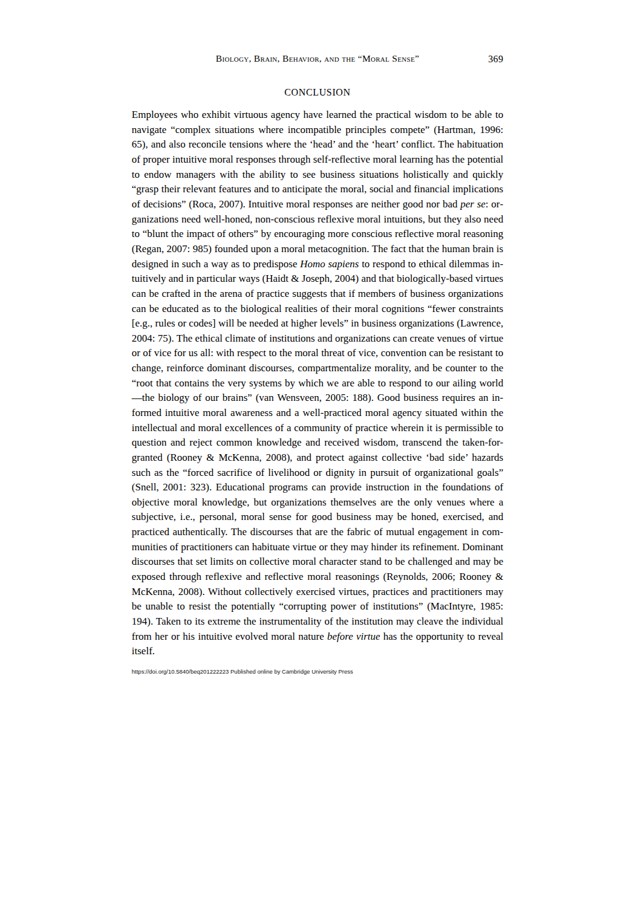Biology, Brain, Behavior, and the “Moral Sense” 369
Conclusion
Employees who exhibit virtuous agency have learned the practical wisdom to be able to navigate “complex situations where incompatible principles compete” (Hartman, 1996: 65), and also reconcile tensions where the ‘head’ and the ‘heart’ conflict. The habituation of proper intuitive moral responses through self-reflective moral learning has the potential to endow managers with the ability to see business situations holistically and quickly “grasp their relevant features and to anticipate the moral, social and financial implications of decisions” (Roca, 2007). Intuitive moral responses are neither good nor bad per se: organizations need well-honed, non-conscious reflexive moral intuitions, but they also need to “blunt the impact of others” by encouraging more conscious reflective moral reasoning (Regan, 2007: 985) founded upon a moral metacognition. The fact that the human brain is designed in such a way as to predispose Homo sapiens to respond to ethical dilemmas intuitively and in particular ways (Haidt & Joseph, 2004) and that biologically-based virtues can be crafted in the arena of practice suggests that if members of business organizations can be educated as to the biological realities of their moral cognitions “fewer constraints [e.g., rules or codes] will be needed at higher levels” in business organizations (Lawrence, 2004: 75). The ethical climate of institutions and organizations can create venues of virtue or of vice for us all: with respect to the moral threat of vice, convention can be resistant to change, reinforce dominant discourses, compartmentalize morality, and be counter to the “root that contains the very systems by which we are able to respond to our ailing world—the biology of our brains” (van Wensveen, 2005: 188). Good business requires an informed intuitive moral awareness and a well-practiced moral agency situated within the intellectual and moral excellences of a community of practice wherein it is permissible to question and reject common knowledge and received wisdom, transcend the taken-for-granted (Rooney & McKenna, 2008), and protect against collective ‘bad side’ hazards such as the “forced sacrifice of livelihood or dignity in pursuit of organizational goals” (Snell, 2001: 323). Educational programs can provide instruction in the foundations of objective moral knowledge, but organizations themselves are the only venues where a subjective, i.e., personal, moral sense for good business may be honed, exercised, and practiced authentically. The discourses that are the fabric of mutual engagement in communities of practitioners can habituate virtue or they may hinder its refinement. Dominant discourses that set limits on collective moral character stand to be challenged and may be exposed through reflexive and reflective moral reasonings (Reynolds, 2006; Rooney & McKenna, 2008). Without collectively exercised virtues, practices and practitioners may be unable to resist the potentially “corrupting power of institutions” (MacIntyre, 1985: 194). Taken to its extreme the instrumentality of the institution may cleave the individual from her or his intuitive evolved moral nature before virtue has the opportunity to reveal itself.
https://doi.org/10.5840/beq201222223 Published online by Cambridge University Press